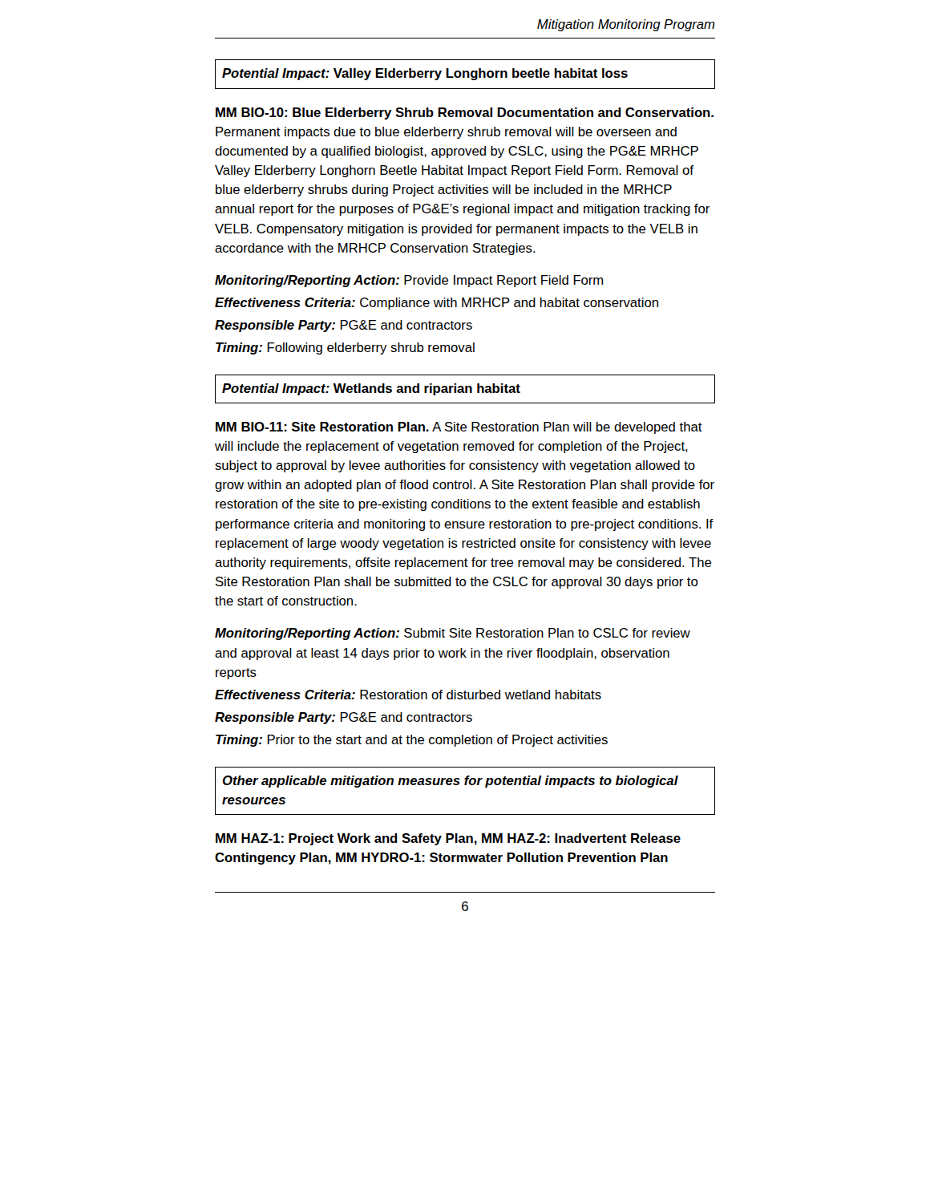Mitigation Monitoring Program
Potential Impact: Valley Elderberry Longhorn beetle habitat loss
MM BIO-10: Blue Elderberry Shrub Removal Documentation and Conservation. Permanent impacts due to blue elderberry shrub removal will be overseen and documented by a qualified biologist, approved by CSLC, using the PG&E MRHCP Valley Elderberry Longhorn Beetle Habitat Impact Report Field Form. Removal of blue elderberry shrubs during Project activities will be included in the MRHCP annual report for the purposes of PG&E’s regional impact and mitigation tracking for VELB. Compensatory mitigation is provided for permanent impacts to the VELB in accordance with the MRHCP Conservation Strategies.
Monitoring/Reporting Action: Provide Impact Report Field Form
Effectiveness Criteria: Compliance with MRHCP and habitat conservation
Responsible Party: PG&E and contractors
Timing: Following elderberry shrub removal
Potential Impact: Wetlands and riparian habitat
MM BIO-11: Site Restoration Plan. A Site Restoration Plan will be developed that will include the replacement of vegetation removed for completion of the Project, subject to approval by levee authorities for consistency with vegetation allowed to grow within an adopted plan of flood control. A Site Restoration Plan shall provide for restoration of the site to pre-existing conditions to the extent feasible and establish performance criteria and monitoring to ensure restoration to pre-project conditions. If replacement of large woody vegetation is restricted onsite for consistency with levee authority requirements, offsite replacement for tree removal may be considered. The Site Restoration Plan shall be submitted to the CSLC for approval 30 days prior to the start of construction.
Monitoring/Reporting Action: Submit Site Restoration Plan to CSLC for review and approval at least 14 days prior to work in the river floodplain, observation reports
Effectiveness Criteria: Restoration of disturbed wetland habitats
Responsible Party: PG&E and contractors
Timing: Prior to the start and at the completion of Project activities
Other applicable mitigation measures for potential impacts to biological resources
MM HAZ-1: Project Work and Safety Plan, MM HAZ-2: Inadvertent Release Contingency Plan, MM HYDRO-1: Stormwater Pollution Prevention Plan
6